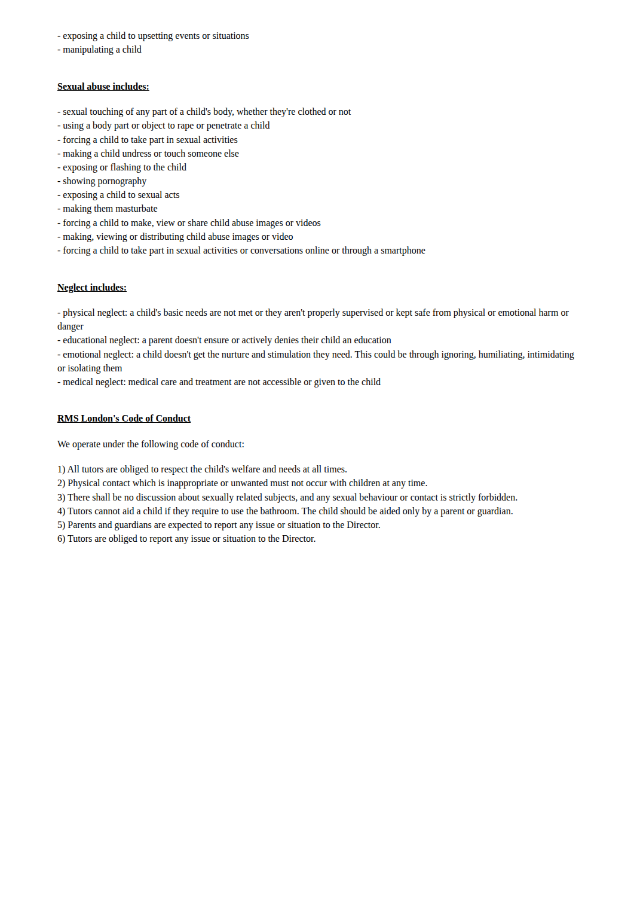exposing a child to upsetting events or situations
manipulating a child
Sexual abuse includes:
sexual touching of any part of a child's body, whether they're clothed or not
using a body part or object to rape or penetrate a child
forcing a child to take part in sexual activities
making a child undress or touch someone else
exposing or flashing to the child
showing pornography
exposing a child to sexual acts
making them masturbate
forcing a child to make, view or share child abuse images or videos
making, viewing or distributing child abuse images or video
forcing a child to take part in sexual activities or conversations online or through a smartphone
Neglect includes:
physical neglect: a child's basic needs are not met or they aren't properly supervised or kept safe from physical or emotional harm or danger
educational neglect: a parent doesn't ensure or actively denies their child an education
emotional neglect: a child doesn't get the nurture and stimulation they need. This could be through ignoring, humiliating, intimidating or isolating them
medical neglect: medical care and treatment are not accessible or given to the child
RMS London's Code of Conduct
We operate under the following code of conduct:
All tutors are obliged to respect the child's welfare and needs at all times.
Physical contact which is inappropriate or unwanted must not occur with children at any time.
There shall be no discussion about sexually related subjects, and any sexual behaviour or contact is strictly forbidden.
Tutors cannot aid a child if they require to use the bathroom. The child should be aided only by a parent or guardian.
Parents and guardians are expected to report any issue or situation to the Director.
Tutors are obliged to report any issue or situation to the Director.